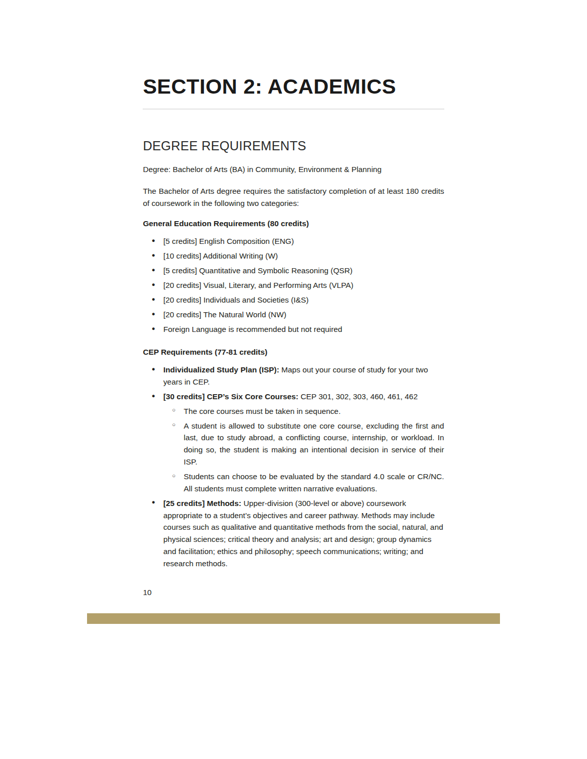Section 2: Academics
DEGREE REQUIREMENTS
Degree: Bachelor of Arts (BA) in Community, Environment & Planning
The Bachelor of Arts degree requires the satisfactory completion of at least 180 credits of coursework in the following two categories:
General Education Requirements (80 credits)
[5 credits] English Composition (ENG)
[10 credits] Additional Writing (W)
[5 credits] Quantitative and Symbolic Reasoning (QSR)
[20 credits] Visual, Literary, and Performing Arts (VLPA)
[20 credits] Individuals and Societies (I&S)
[20 credits] The Natural World (NW)
Foreign Language is recommended but not required
CEP Requirements (77-81 credits)
Individualized Study Plan (ISP): Maps out your course of study for your two years in CEP.
[30 credits] CEP’s Six Core Courses: CEP 301, 302, 303, 460, 461, 462
The core courses must be taken in sequence.
A student is allowed to substitute one core course, excluding the first and last, due to study abroad, a conflicting course, internship, or workload. In doing so, the student is making an intentional decision in service of their ISP.
Students can choose to be evaluated by the standard 4.0 scale or CR/NC. All students must complete written narrative evaluations.
[25 credits] Methods: Upper-division (300-level or above) coursework appropriate to a student’s objectives and career pathway. Methods may include courses such as qualitative and quantitative methods from the social, natural, and physical sciences; critical theory and analysis; art and design; group dynamics and facilitation; ethics and philosophy; speech communications; writing; and research methods.
10